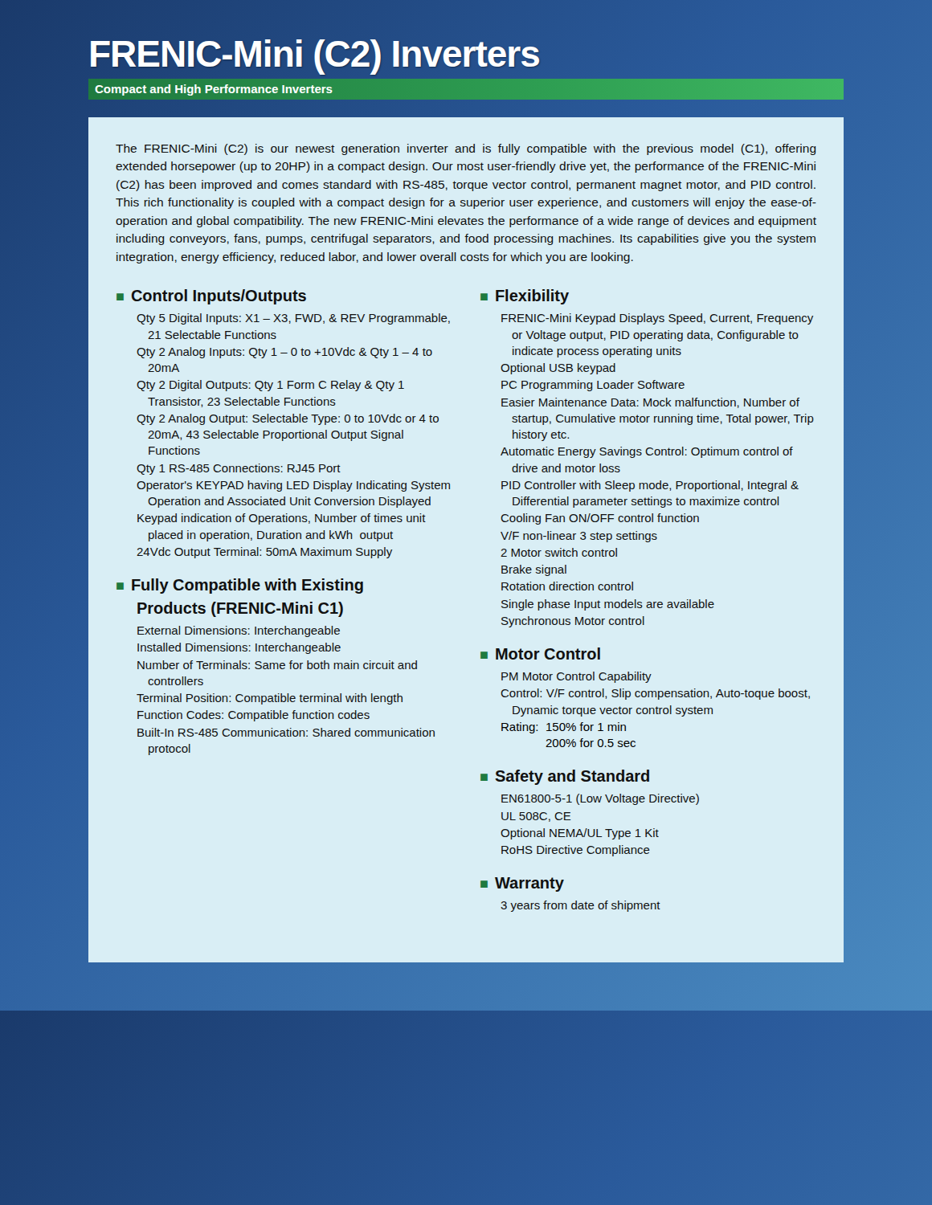FRENIC-Mini (C2) Inverters
Compact and High Performance Inverters
The FRENIC-Mini (C2) is our newest generation inverter and is fully compatible with the previous model (C1), offering extended horsepower (up to 20HP) in a compact design. Our most user-friendly drive yet, the performance of the FRENIC-Mini (C2) has been improved and comes standard with RS-485, torque vector control, permanent magnet motor, and PID control. This rich functionality is coupled with a compact design for a superior user experience, and customers will enjoy the ease-of-operation and global compatibility. The new FRENIC-Mini elevates the performance of a wide range of devices and equipment including conveyors, fans, pumps, centrifugal separators, and food processing machines. Its capabilities give you the system integration, energy efficiency, reduced labor, and lower overall costs for which you are looking.
Control Inputs/Outputs
Qty 5 Digital Inputs: X1 – X3, FWD, & REV Programmable, 21 Selectable Functions
Qty 2 Analog Inputs: Qty 1 – 0 to +10Vdc & Qty 1 – 4 to 20mA
Qty 2 Digital Outputs: Qty 1 Form C Relay & Qty 1 Transistor, 23 Selectable Functions
Qty 2 Analog Output: Selectable Type: 0 to 10Vdc or 4 to 20mA, 43 Selectable Proportional Output Signal Functions
Qty 1 RS-485 Connections: RJ45 Port
Operator's KEYPAD having LED Display Indicating System Operation and Associated Unit Conversion Displayed
Keypad indication of Operations, Number of times unit placed in operation, Duration and kWh output
24Vdc Output Terminal: 50mA Maximum Supply
Fully Compatible with Existing
Products (FRENIC-Mini C1)
External Dimensions: Interchangeable
Installed Dimensions: Interchangeable
Number of Terminals: Same for both main circuit and controllers
Terminal Position: Compatible terminal with length
Function Codes: Compatible function codes
Built-In RS-485 Communication: Shared communication protocol
Flexibility
FRENIC-Mini Keypad Displays Speed, Current, Frequency or Voltage output, PID operating data, Configurable to indicate process operating units
Optional USB keypad
PC Programming Loader Software
Easier Maintenance Data: Mock malfunction, Number of startup, Cumulative motor running time, Total power, Trip history etc.
Automatic Energy Savings Control: Optimum control of drive and motor loss
PID Controller with Sleep mode, Proportional, Integral & Differential parameter settings to maximize control
Cooling Fan ON/OFF control function
V/F non-linear 3 step settings
2 Motor switch control
Brake signal
Rotation direction control
Single phase Input models are available
Synchronous Motor control
Motor Control
PM Motor Control Capability
Control: V/F control, Slip compensation, Auto-toque boost, Dynamic torque vector control system
Rating: 150% for 1 min
200% for 0.5 sec
Safety and Standard
EN61800-5-1 (Low Voltage Directive)
UL 508C, CE
Optional NEMA/UL Type 1 Kit
RoHS Directive Compliance
Warranty
3 years from date of shipment